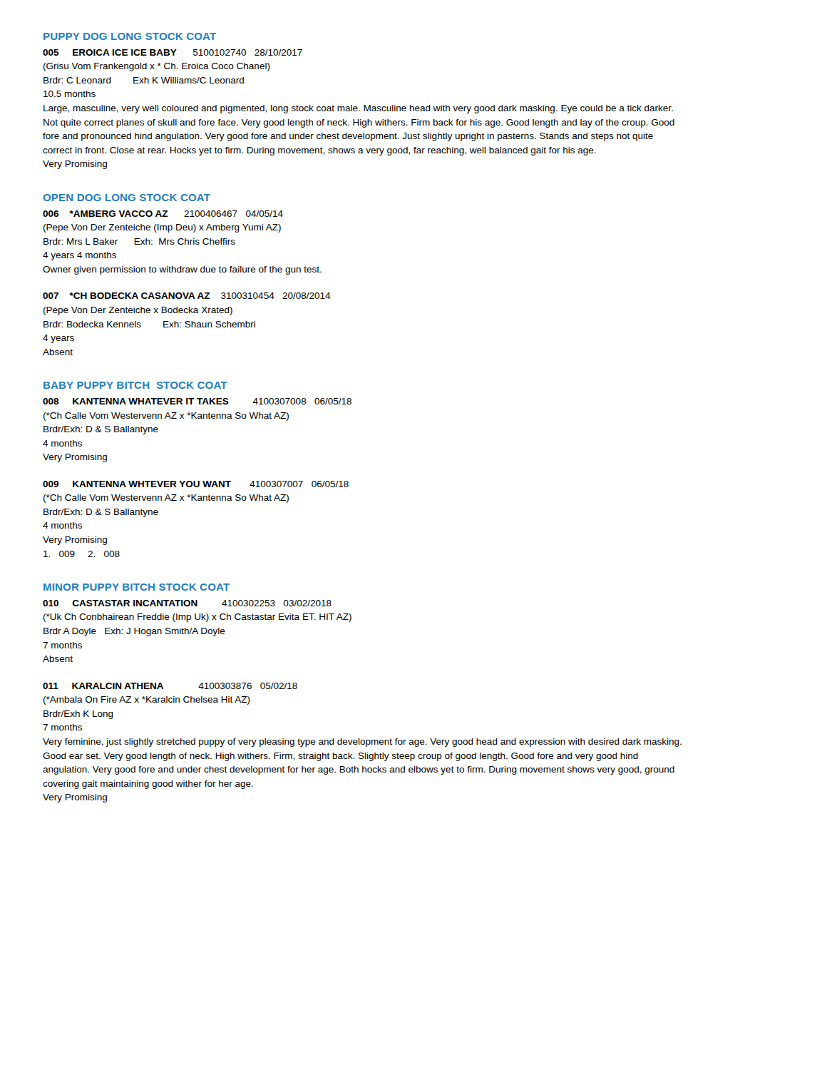PUPPY DOG LONG STOCK COAT
005 EROICA ICE ICE BABY 5100102740 28/10/2017
(Grisu Vom Frankengold x * Ch. Eroica Coco Chanel)
Brdr: C Leonard Exh K Williams/C Leonard
10.5 months
Large, masculine, very well coloured and pigmented, long stock coat male. Masculine head with very good dark masking. Eye could be a tick darker. Not quite correct planes of skull and fore face. Very good length of neck. High withers. Firm back for his age. Good length and lay of the croup. Good fore and pronounced hind angulation. Very good fore and under chest development. Just slightly upright in pasterns. Stands and steps not quite correct in front. Close at rear. Hocks yet to firm. During movement, shows a very good, far reaching, well balanced gait for his age.
Very Promising
OPEN DOG LONG STOCK COAT
006 *AMBERG VACCO AZ 2100406467 04/05/14
(Pepe Von Der Zenteiche (Imp Deu) x Amberg Yumi AZ)
Brdr: Mrs L Baker Exh: Mrs Chris Cheffirs
4 years 4 months
Owner given permission to withdraw due to failure of the gun test.
007 *CH BODECKA CASANOVA AZ 3100310454 20/08/2014
(Pepe Von Der Zenteiche x Bodecka Xrated)
Brdr: Bodecka Kennels Exh: Shaun Schembri
4 years
Absent
BABY PUPPY BITCH STOCK COAT
008 KANTENNA WHATEVER IT TAKES 4100307008 06/05/18
(*Ch Calle Vom Westervenn AZ x *Kantenna So What AZ)
Brdr/Exh: D & S Ballantyne
4 months
Very Promising
009 KANTENNA WHTEVER YOU WANT 4100307007 06/05/18
(*Ch Calle Vom Westervenn AZ x *Kantenna So What AZ)
Brdr/Exh: D & S Ballantyne
4 months
Very Promising
1. 0092. 008
MINOR PUPPY BITCH STOCK COAT
010 CASTASTAR INCANTATION 4100302253 03/02/2018
(*Uk Ch Conbhairean Freddie (Imp Uk) x Ch Castastar Evita ET. HIT AZ)
Brdr A Doyle Exh: J Hogan Smith/A Doyle
7 months
Absent
011 KARALCIN ATHENA 4100303876 05/02/18
(*Ambala On Fire AZ x *Karalcin Chelsea Hit AZ)
Brdr/Exh K Long
7 months
Very feminine, just slightly stretched puppy of very pleasing type and development for age. Very good head and expression with desired dark masking. Good ear set. Very good length of neck. High withers. Firm, straight back. Slightly steep croup of good length. Good fore and very good hind angulation. Very good fore and under chest development for her age. Both hocks and elbows yet to firm. During movement shows very good, ground covering gait maintaining good wither for her age.
Very Promising